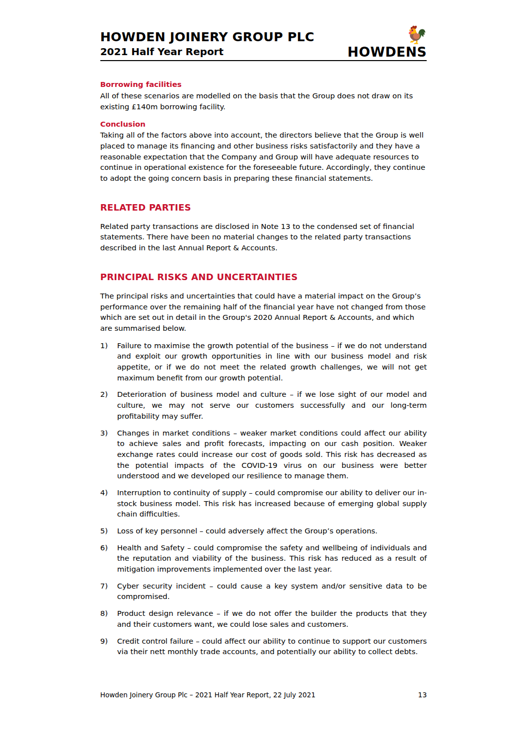🐓 HOWDENS
HOWDEN JOINERY GROUP PLC
2021 Half Year Report
Borrowing facilities
All of these scenarios are modelled on the basis that the Group does not draw on its existing £140m borrowing facility.
Conclusion
Taking all of the factors above into account, the directors believe that the Group is well placed to manage its financing and other business risks satisfactorily and they have a reasonable expectation that the Company and Group will have adequate resources to continue in operational existence for the foreseeable future. Accordingly, they continue to adopt the going concern basis in preparing these financial statements.
RELATED PARTIES
Related party transactions are disclosed in Note 13 to the condensed set of financial statements. There have been no material changes to the related party transactions described in the last Annual Report & Accounts.
PRINCIPAL RISKS AND UNCERTAINTIES
The principal risks and uncertainties that could have a material impact on the Group’s performance over the remaining half of the financial year have not changed from those which are set out in detail in the Group's 2020 Annual Report & Accounts, and which are summarised below.
Failure to maximise the growth potential of the business – if we do not understand and exploit our growth opportunities in line with our business model and risk appetite, or if we do not meet the related growth challenges, we will not get maximum benefit from our growth potential.
Deterioration of business model and culture – if we lose sight of our model and culture, we may not serve our customers successfully and our long-term profitability may suffer.
Changes in market conditions – weaker market conditions could affect our ability to achieve sales and profit forecasts, impacting on our cash position. Weaker exchange rates could increase our cost of goods sold. This risk has decreased as the potential impacts of the COVID-19 virus on our business were better understood and we developed our resilience to manage them.
Interruption to continuity of supply – could compromise our ability to deliver our in-stock business model. This risk has increased because of emerging global supply chain difficulties.
Loss of key personnel – could adversely affect the Group’s operations.
Health and Safety – could compromise the safety and wellbeing of individuals and the reputation and viability of the business. This risk has reduced as a result of mitigation improvements implemented over the last year.
Cyber security incident – could cause a key system and/or sensitive data to be compromised.
Product design relevance – if we do not offer the builder the products that they and their customers want, we could lose sales and customers.
Credit control failure – could affect our ability to continue to support our customers via their nett monthly trade accounts, and potentially our ability to collect debts.
Howden Joinery Group Plc – 2021 Half Year Report, 22 July 2021 13